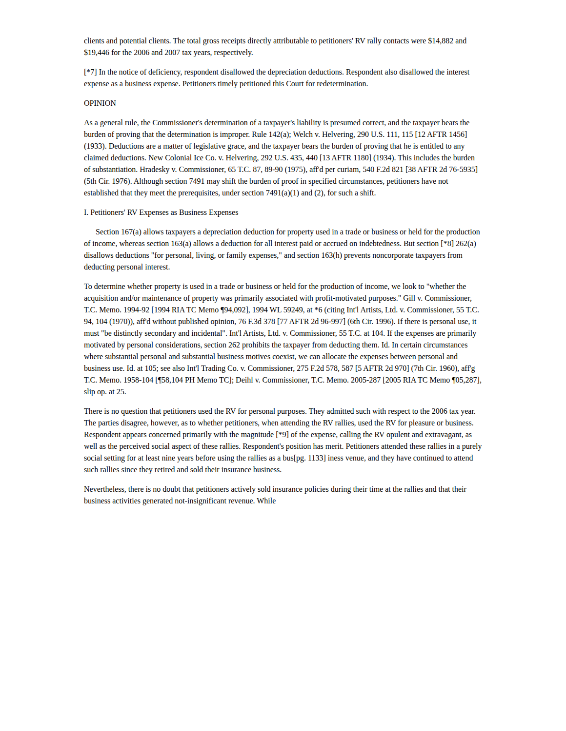clients and potential clients. The total gross receipts directly attributable to petitioners' RV rally contacts were $14,882 and $19,446 for the 2006 and 2007 tax years, respectively.
[*7] In the notice of deficiency, respondent disallowed the depreciation deductions. Respondent also disallowed the interest expense as a business expense. Petitioners timely petitioned this Court for redetermination.
OPINION
As a general rule, the Commissioner's determination of a taxpayer's liability is presumed correct, and the taxpayer bears the burden of proving that the determination is improper. Rule 142(a); Welch v. Helvering, 290 U.S. 111, 115 [12 AFTR 1456] (1933). Deductions are a matter of legislative grace, and the taxpayer bears the burden of proving that he is entitled to any claimed deductions. New Colonial Ice Co. v. Helvering, 292 U.S. 435, 440 [13 AFTR 1180] (1934). This includes the burden of substantiation. Hradesky v. Commissioner, 65 T.C. 87, 89-90 (1975), aff'd per curiam, 540 F.2d 821 [38 AFTR 2d 76-5935] (5th Cir. 1976). Although section 7491 may shift the burden of proof in specified circumstances, petitioners have not established that they meet the prerequisites, under section 7491(a)(1) and (2), for such a shift.
I. Petitioners' RV Expenses as Business Expenses
Section 167(a) allows taxpayers a depreciation deduction for property used in a trade or business or held for the production of income, whereas section 163(a) allows a deduction for all interest paid or accrued on indebtedness. But section [*8] 262(a) disallows deductions "for personal, living, or family expenses," and section 163(h) prevents noncorporate taxpayers from deducting personal interest.
To determine whether property is used in a trade or business or held for the production of income, we look to "whether the acquisition and/or maintenance of property was primarily associated with profit-motivated purposes." Gill v. Commissioner, T.C. Memo. 1994-92 [1994 RIA TC Memo ¶94,092], 1994 WL 59249, at *6 (citing Int'l Artists, Ltd. v. Commissioner, 55 T.C. 94, 104 (1970)), aff'd without published opinion, 76 F.3d 378 [77 AFTR 2d 96-997] (6th Cir. 1996). If there is personal use, it must "be distinctly secondary and incidental". Int'l Artists, Ltd. v. Commissioner, 55 T.C. at 104. If the expenses are primarily motivated by personal considerations, section 262 prohibits the taxpayer from deducting them. Id. In certain circumstances where substantial personal and substantial business motives coexist, we can allocate the expenses between personal and business use. Id. at 105; see also Int'l Trading Co. v. Commissioner, 275 F.2d 578, 587 [5 AFTR 2d 970] (7th Cir. 1960), aff'g T.C. Memo. 1958-104 [¶58,104 PH Memo TC]; Deihl v. Commissioner, T.C. Memo. 2005-287 [2005 RIA TC Memo ¶05,287], slip op. at 25.
There is no question that petitioners used the RV for personal purposes. They admitted such with respect to the 2006 tax year. The parties disagree, however, as to whether petitioners, when attending the RV rallies, used the RV for pleasure or business. Respondent appears concerned primarily with the magnitude [*9] of the expense, calling the RV opulent and extravagant, as well as the perceived social aspect of these rallies. Respondent's position has merit. Petitioners attended these rallies in a purely social setting for at least nine years before using the rallies as a bus[pg. 1133] iness venue, and they have continued to attend such rallies since they retired and sold their insurance business.
Nevertheless, there is no doubt that petitioners actively sold insurance policies during their time at the rallies and that their business activities generated not-insignificant revenue. While